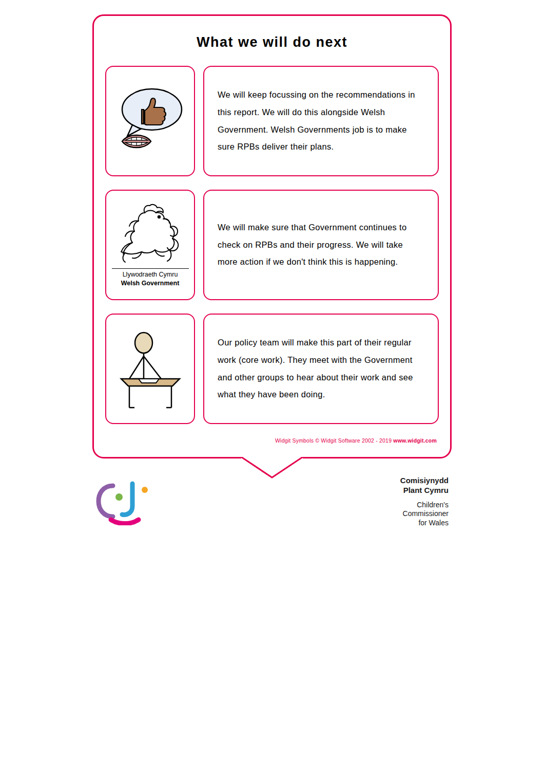What we will do next
We will keep focussing on the recommendations in this report. We will do this alongside Welsh Government. Welsh Governments job is to make sure RPBs deliver their plans.
Llywodraeth Cymru
Welsh Government
We will make sure that Government continues to check on RPBs and their progress. We will take more action if we don't think this is happening.
Our policy team will make this part of their regular work (core work). They meet with the Government and other groups to hear about their work and see what they have been doing.
Widgit Symbols © Widgit Software 2002 - 2019 www.widgit.com
Comisiynydd
Plant Cymru
Children's
Commissioner
for Wales